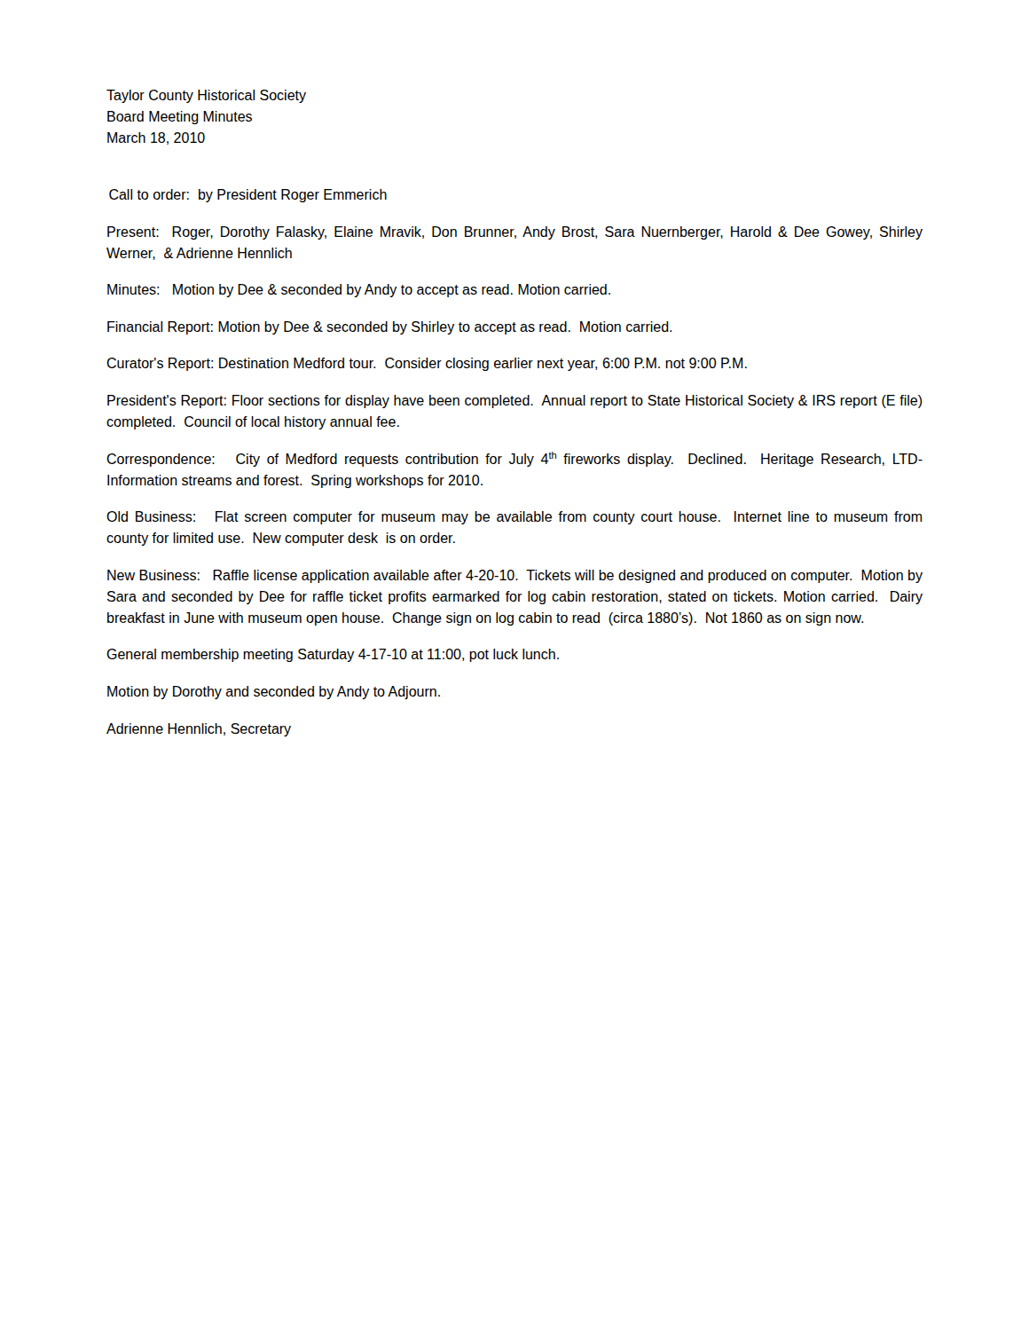Taylor County Historical Society
Board Meeting Minutes
March 18, 2010
Call to order: by President Roger Emmerich
Present: Roger, Dorothy Falasky, Elaine Mravik, Don Brunner, Andy Brost, Sara Nuernberger, Harold & Dee Gowey, Shirley Werner, & Adrienne Hennlich
Minutes: Motion by Dee & seconded by Andy to accept as read. Motion carried.
Financial Report: Motion by Dee & seconded by Shirley to accept as read. Motion carried.
Curator's Report: Destination Medford tour. Consider closing earlier next year, 6:00 P.M. not 9:00 P.M.
President's Report: Floor sections for display have been completed. Annual report to State Historical Society & IRS report (E file) completed. Council of local history annual fee.
Correspondence: City of Medford requests contribution for July 4th fireworks display. Declined. Heritage Research, LTD-Information streams and forest. Spring workshops for 2010.
Old Business: Flat screen computer for museum may be available from county court house. Internet line to museum from county for limited use. New computer desk is on order.
New Business: Raffle license application available after 4-20-10. Tickets will be designed and produced on computer. Motion by Sara and seconded by Dee for raffle ticket profits earmarked for log cabin restoration, stated on tickets. Motion carried. Dairy breakfast in June with museum open house. Change sign on log cabin to read (circa 1880’s). Not 1860 as on sign now.
General membership meeting Saturday 4-17-10 at 11:00, pot luck lunch.
Motion by Dorothy and seconded by Andy to Adjourn.
Adrienne Hennlich, Secretary